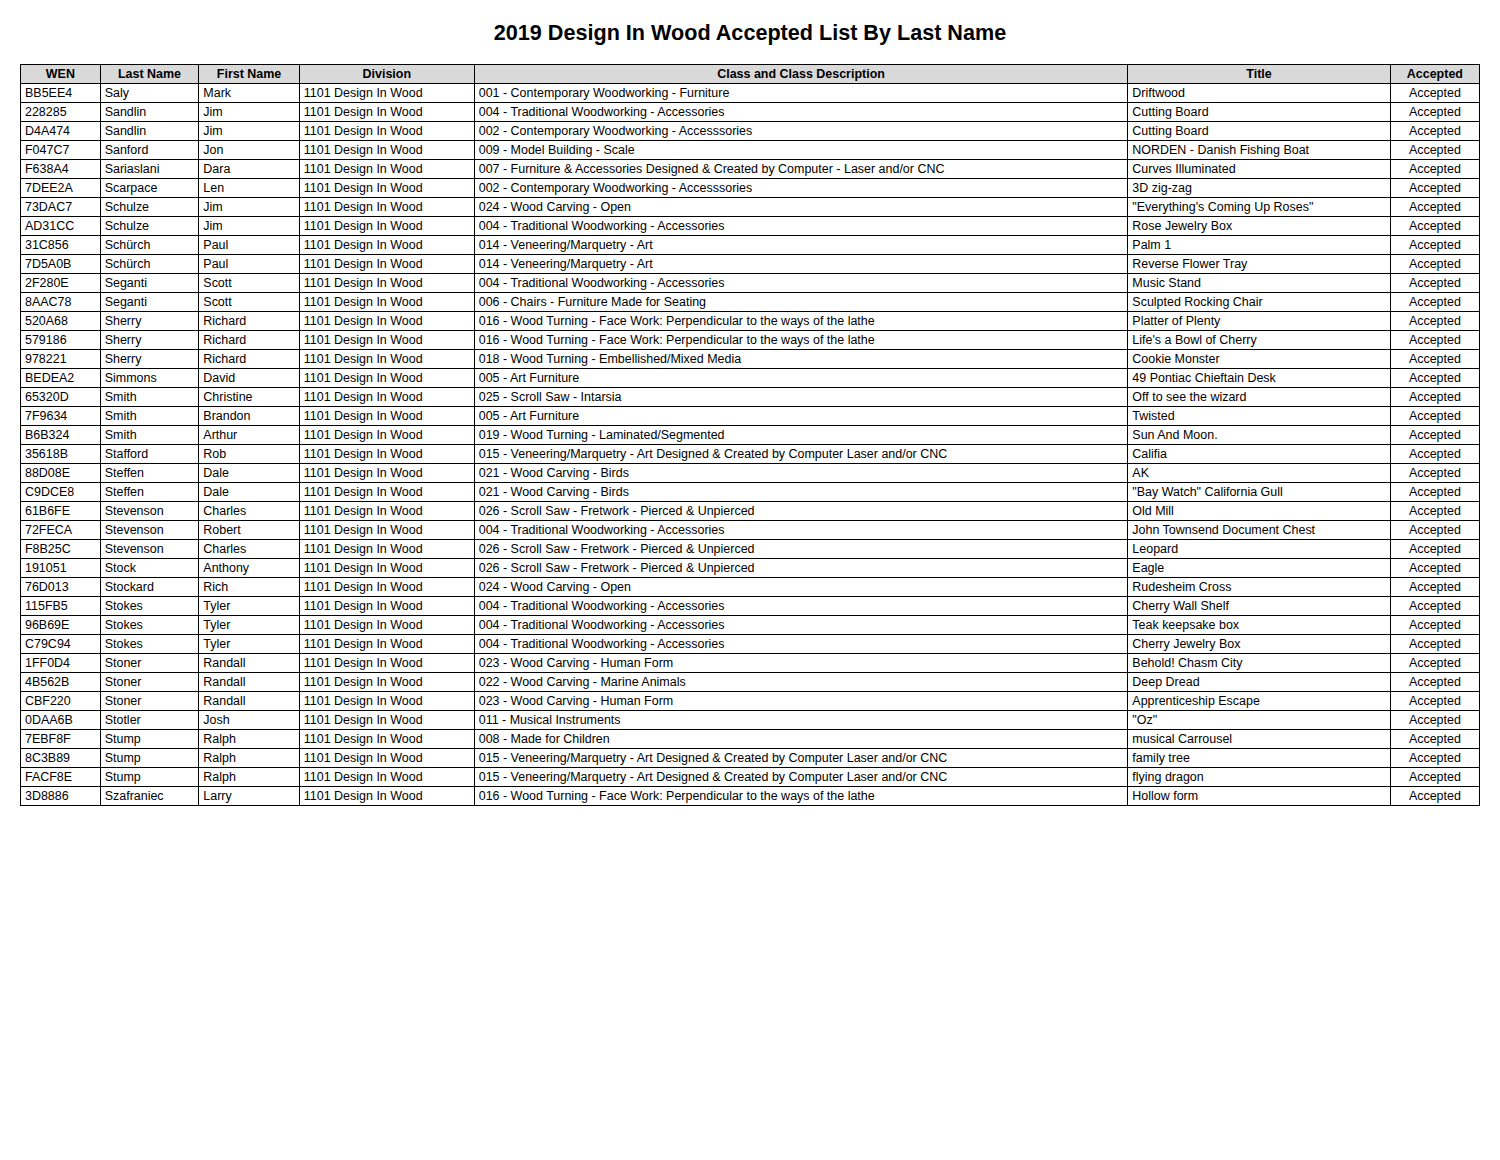2019 Design In Wood Accepted List By Last Name
| WEN | Last Name | First Name | Division | Class and Class Description | Title | Accepted |
| --- | --- | --- | --- | --- | --- | --- |
| BB5EE4 | Saly | Mark | 1101 Design In Wood | 001 - Contemporary Woodworking - Furniture | Driftwood | Accepted |
| 228285 | Sandlin | Jim | 1101 Design In Wood | 004 - Traditional Woodworking - Accessories | Cutting Board | Accepted |
| D4A474 | Sandlin | Jim | 1101 Design In Wood | 002 - Contemporary Woodworking - Accesssories | Cutting Board | Accepted |
| F047C7 | Sanford | Jon | 1101 Design In Wood | 009 - Model Building - Scale | NORDEN - Danish Fishing Boat | Accepted |
| F638A4 | Sariaslani | Dara | 1101 Design In Wood | 007 - Furniture & Accessories Designed & Created by Computer - Laser and/or CNC | Curves Illuminated | Accepted |
| 7DEE2A | Scarpace | Len | 1101 Design In Wood | 002 - Contemporary Woodworking - Accesssories | 3D zig-zag | Accepted |
| 73DAC7 | Schulze | Jim | 1101 Design In Wood | 024 - Wood Carving - Open | "Everything's Coming Up Roses" | Accepted |
| AD31CC | Schulze | Jim | 1101 Design In Wood | 004 - Traditional Woodworking - Accessories | Rose Jewelry Box | Accepted |
| 31C856 | Schürch | Paul | 1101 Design In Wood | 014 - Veneering/Marquetry - Art | Palm 1 | Accepted |
| 7D5A0B | Schürch | Paul | 1101 Design In Wood | 014 - Veneering/Marquetry - Art | Reverse Flower Tray | Accepted |
| 2F280E | Seganti | Scott | 1101 Design In Wood | 004 - Traditional Woodworking - Accessories | Music Stand | Accepted |
| 8AAC78 | Seganti | Scott | 1101 Design In Wood | 006 - Chairs - Furniture Made for Seating | Sculpted Rocking Chair | Accepted |
| 520A68 | Sherry | Richard | 1101 Design In Wood | 016 - Wood Turning - Face Work: Perpendicular to the ways of the lathe | Platter of Plenty | Accepted |
| 579186 | Sherry | Richard | 1101 Design In Wood | 016 - Wood Turning - Face Work: Perpendicular to the ways of the lathe | Life's a Bowl of Cherry | Accepted |
| 978221 | Sherry | Richard | 1101 Design In Wood | 018 - Wood Turning - Embellished/Mixed Media | Cookie Monster | Accepted |
| BEDEA2 | Simmons | David | 1101 Design In Wood | 005 - Art Furniture | 49 Pontiac Chieftain Desk | Accepted |
| 65320D | Smith | Christine | 1101 Design In Wood | 025 - Scroll Saw - Intarsia | Off to see the wizard | Accepted |
| 7F9634 | Smith | Brandon | 1101 Design In Wood | 005 - Art Furniture | Twisted | Accepted |
| B6B324 | Smith | Arthur | 1101 Design In Wood | 019 - Wood Turning - Laminated/Segmented | Sun And Moon. | Accepted |
| 35618B | Stafford | Rob | 1101 Design In Wood | 015 - Veneering/Marquetry - Art Designed & Created by Computer Laser and/or CNC | Califia | Accepted |
| 88D08E | Steffen | Dale | 1101 Design In Wood | 021 - Wood Carving - Birds | AK | Accepted |
| C9DCE8 | Steffen | Dale | 1101 Design In Wood | 021 - Wood Carving - Birds | "Bay Watch" California Gull | Accepted |
| 61B6FE | Stevenson | Charles | 1101 Design In Wood | 026 - Scroll Saw - Fretwork - Pierced & Unpierced | Old Mill | Accepted |
| 72FECA | Stevenson | Robert | 1101 Design In Wood | 004 - Traditional Woodworking - Accessories | John Townsend Document Chest | Accepted |
| F8B25C | Stevenson | Charles | 1101 Design In Wood | 026 - Scroll Saw - Fretwork - Pierced & Unpierced | Leopard | Accepted |
| 191051 | Stock | Anthony | 1101 Design In Wood | 026 - Scroll Saw - Fretwork - Pierced & Unpierced | Eagle | Accepted |
| 76D013 | Stockard | Rich | 1101 Design In Wood | 024 - Wood Carving - Open | Rudesheim Cross | Accepted |
| 115FB5 | Stokes | Tyler | 1101 Design In Wood | 004 - Traditional Woodworking - Accessories | Cherry Wall Shelf | Accepted |
| 96B69E | Stokes | Tyler | 1101 Design In Wood | 004 - Traditional Woodworking - Accessories | Teak keepsake box | Accepted |
| C79C94 | Stokes | Tyler | 1101 Design In Wood | 004 - Traditional Woodworking - Accessories | Cherry Jewelry Box | Accepted |
| 1FF0D4 | Stoner | Randall | 1101 Design In Wood | 023 - Wood Carving - Human Form | Behold! Chasm City | Accepted |
| 4B562B | Stoner | Randall | 1101 Design In Wood | 022 - Wood Carving - Marine Animals | Deep Dread | Accepted |
| CBF220 | Stoner | Randall | 1101 Design In Wood | 023 - Wood Carving - Human Form | Apprenticeship Escape | Accepted |
| 0DAA6B | Stotler | Josh | 1101 Design In Wood | 011 - Musical Instruments | "Oz" | Accepted |
| 7EBF8F | Stump | Ralph | 1101 Design In Wood | 008 - Made for Children | musical Carrousel | Accepted |
| 8C3B89 | Stump | Ralph | 1101 Design In Wood | 015 - Veneering/Marquetry - Art Designed & Created by Computer Laser and/or CNC | family tree | Accepted |
| FACF8E | Stump | Ralph | 1101 Design In Wood | 015 - Veneering/Marquetry - Art Designed & Created by Computer Laser and/or CNC | flying dragon | Accepted |
| 3D8886 | Szafraniec | Larry | 1101 Design In Wood | 016 - Wood Turning - Face Work: Perpendicular to the ways of the lathe | Hollow form | Accepted |